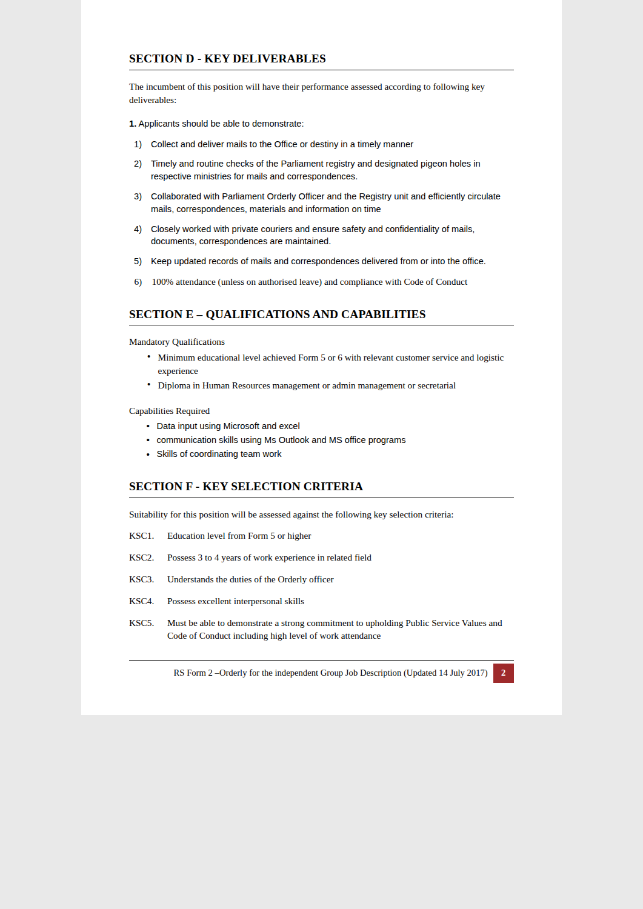SECTION D - KEY DELIVERABLES
The incumbent of this position will have their performance assessed according to following key deliverables:
1. Applicants should be able to demonstrate:
1) Collect and deliver mails to the Office or destiny in a timely manner
2) Timely and routine checks of the Parliament registry and designated pigeon holes in respective ministries for mails and correspondences.
3) Collaborated with Parliament Orderly Officer and the Registry unit and efficiently circulate mails, correspondences, materials and information on time
4) Closely worked with private couriers and ensure safety and confidentiality of mails, documents, correspondences are maintained.
5) Keep updated records of mails and correspondences delivered from or into the office.
6) 100% attendance (unless on authorised leave) and compliance with Code of Conduct
SECTION E – QUALIFICATIONS AND CAPABILITIES
Mandatory Qualifications
Minimum educational level achieved Form 5 or 6 with relevant customer service and logistic experience
Diploma in Human Resources management or admin management or secretarial
Capabilities Required
Data input using Microsoft and excel
communication skills using Ms Outlook and MS office programs
Skills of coordinating team work
SECTION F - KEY SELECTION CRITERIA
Suitability for this position will be assessed against the following key selection criteria:
KSC1. Education level from Form 5 or higher
KSC2. Possess 3 to 4 years of work experience in related field
KSC3. Understands the duties of the Orderly officer
KSC4. Possess excellent interpersonal skills
KSC5. Must be able to demonstrate a strong commitment to upholding Public Service Values and Code of Conduct including high level of work attendance
RS Form 2 –Orderly for the independent Group Job Description (Updated 14 July 2017)
2